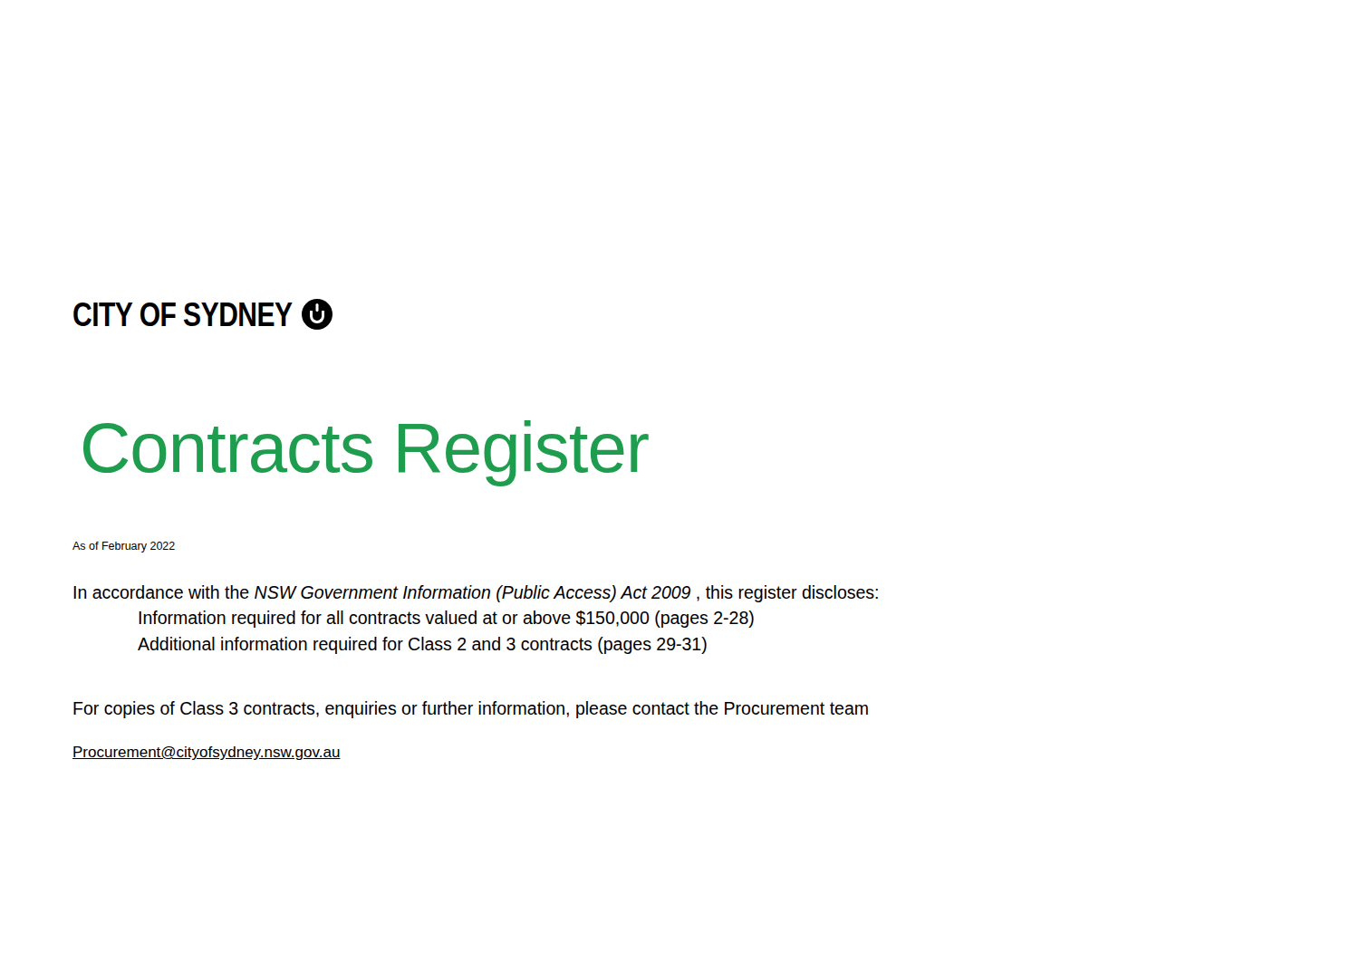CITY OF SYDNEY
Contracts Register
As of February 2022
In accordance with the NSW Government Information (Public Access) Act 2009 , this register discloses:
Information required for all contracts valued at or above $150,000 (pages 2-28)
Additional information required for Class 2 and 3 contracts (pages 29-31)
For copies of Class 3 contracts, enquiries or further information, please contact the Procurement team
Procurement@cityofsydney.nsw.gov.au